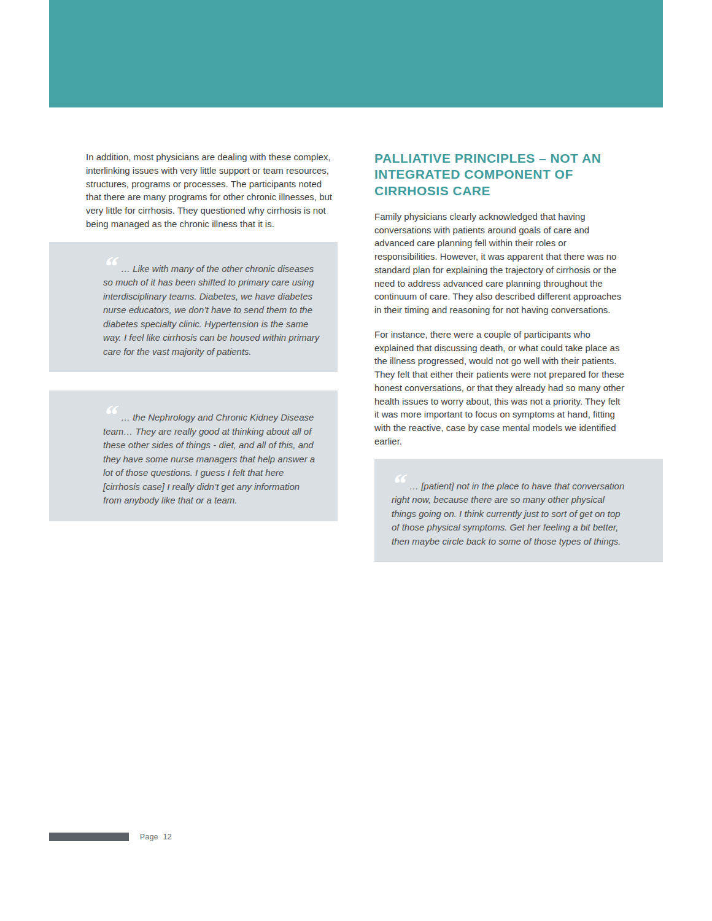In addition, most physicians are dealing with these complex, interlinking issues with very little support or team resources, structures, programs or processes. The participants noted that there are many programs for other chronic illnesses, but very little for cirrhosis. They questioned why cirrhosis is not being managed as the chronic illness that it is.
“… Like with many of the other chronic diseases so much of it has been shifted to primary care using interdisciplinary teams. Diabetes, we have diabetes nurse educators, we don’t have to send them to the diabetes specialty clinic. Hypertension is the same way. I feel like cirrhosis can be housed within primary care for the vast majority of patients.
“… the Nephrology and Chronic Kidney Disease team… They are really good at thinking about all of these other sides of things - diet, and all of this, and they have some nurse managers that help answer a lot of those questions. I guess I felt that here [cirrhosis case] I really didn’t get any information from anybody like that or a team.
Palliative principles – not an integrated component of cirrhosis care
Family physicians clearly acknowledged that having conversations with patients around goals of care and advanced care planning fell within their roles or responsibilities. However, it was apparent that there was no standard plan for explaining the trajectory of cirrhosis or the need to address advanced care planning throughout the continuum of care. They also described different approaches in their timing and reasoning for not having conversations.
For instance, there were a couple of participants who explained that discussing death, or what could take place as the illness progressed, would not go well with their patients. They felt that either their patients were not prepared for these honest conversations, or that they already had so many other health issues to worry about, this was not a priority. They felt it was more important to focus on symptoms at hand, fitting with the reactive, case by case mental models we identified earlier.
“… [patient] not in the place to have that conversation right now, because there are so many other physical things going on. I think currently just to sort of get on top of those physical symptoms. Get her feeling a bit better, then maybe circle back to some of those types of things.
Page 12